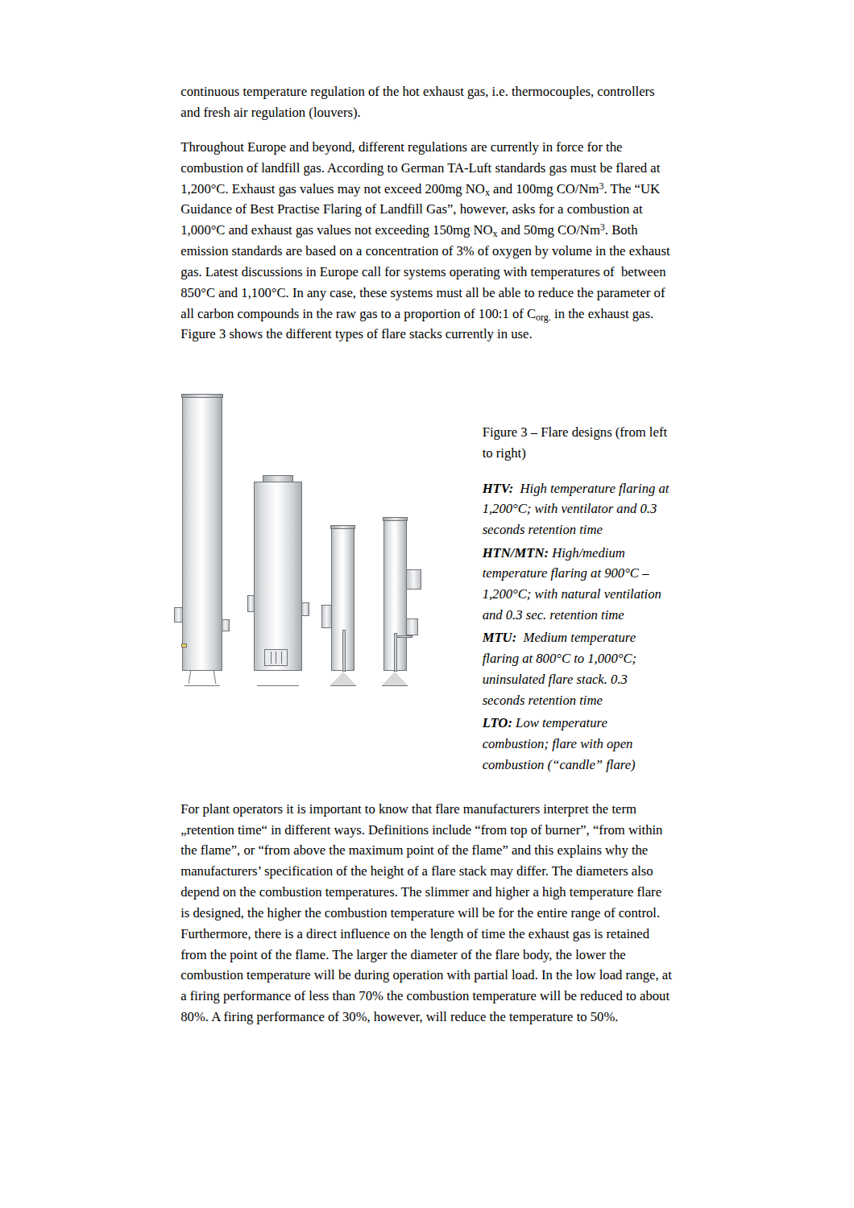continuous temperature regulation of the hot exhaust gas, i.e. thermocouples, controllers and fresh air regulation (louvers).
Throughout Europe and beyond, different regulations are currently in force for the combustion of landfill gas. According to German TA-Luft standards gas must be flared at 1,200°C. Exhaust gas values may not exceed 200mg NOx and 100mg CO/Nm3. The “UK Guidance of Best Practise Flaring of Landfill Gas”, however, asks for a combustion at 1,000°C and exhaust gas values not exceeding 150mg NOx and 50mg CO/Nm3. Both emission standards are based on a concentration of 3% of oxygen by volume in the exhaust gas. Latest discussions in Europe call for systems operating with temperatures of between 850°C and 1,100°C. In any case, these systems must all be able to reduce the parameter of all carbon compounds in the raw gas to a proportion of 100:1 of Corg. in the exhaust gas. Figure 3 shows the different types of flare stacks currently in use.
Figure 3 – Flare designs (from left to right)
HTV: High temperature flaring at 1,200°C; with ventilator and 0.3 seconds retention time
HTN/MTN: High/medium temperature flaring at 900°C – 1,200°C; with natural ventilation and 0.3 sec. retention time
MTU: Medium temperature flaring at 800°C to 1,000°C; uninsulated flare stack. 0.3 seconds retention time
LTO: Low temperature combustion; flare with open combustion (“candle” flare)
For plant operators it is important to know that flare manufacturers interpret the term „retention time“ in different ways. Definitions include “from top of burner”, “from within the flame”, or “from above the maximum point of the flame” and this explains why the manufacturers’ specification of the height of a flare stack may differ. The diameters also depend on the combustion temperatures. The slimmer and higher a high temperature flare is designed, the higher the combustion temperature will be for the entire range of control. Furthermore, there is a direct influence on the length of time the exhaust gas is retained from the point of the flame. The larger the diameter of the flare body, the lower the combustion temperature will be during operation with partial load. In the low load range, at a firing performance of less than 70% the combustion temperature will be reduced to about 80%. A firing performance of 30%, however, will reduce the temperature to 50%.